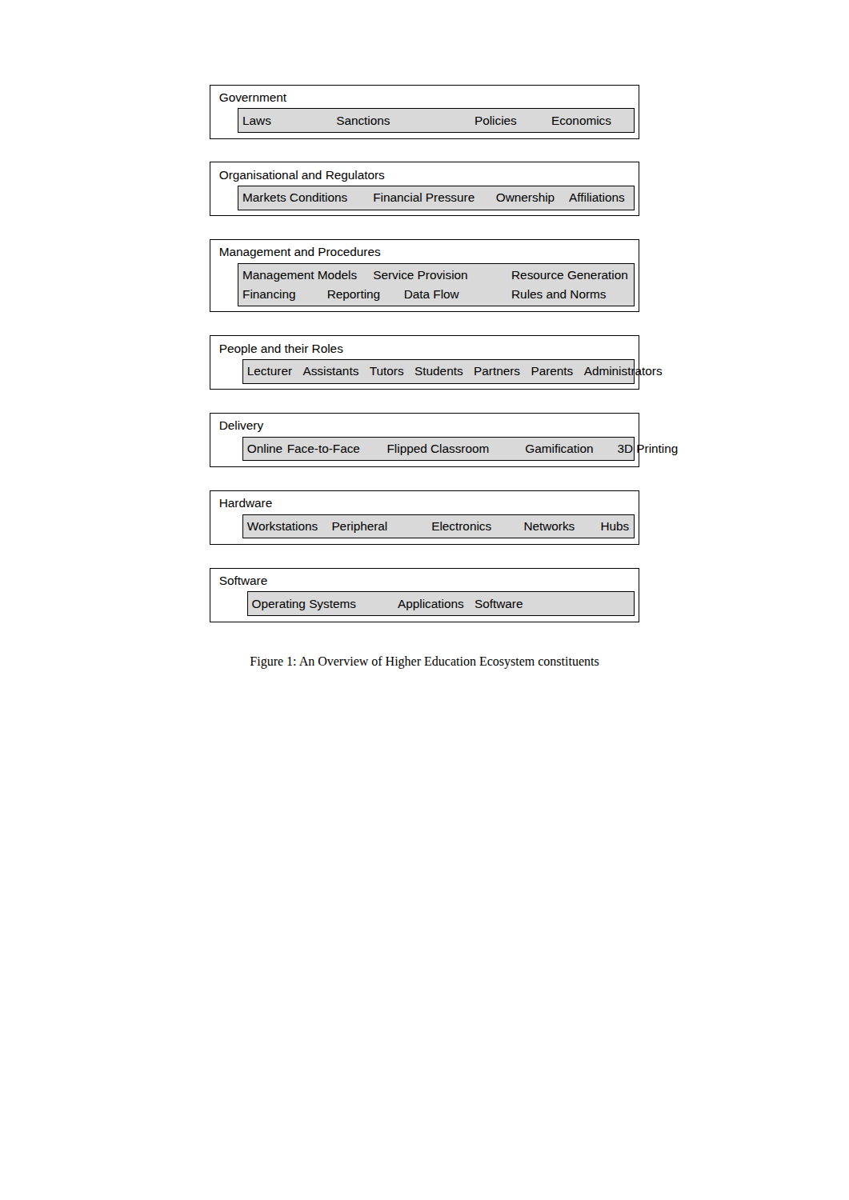Government
Laws Sanctions Policies Economics
Organisational and Regulators
Markets Conditions Financial Pressure Ownership Affiliations
Management and Procedures
Management Models Service Provision Resource Generation
Financing Reporting Data Flow Rules and Norms
People and their Roles
Lecturer Assistants Tutors Students Partners Parents Administrators
Delivery
Online Face-to-Face Flipped Classroom Gamification 3D Printing
Hardware
Workstations Peripheral Electronics Networks Hubs
Software
Operating Systems Applications Software
Figure 1: An Overview of Higher Education Ecosystem constituents